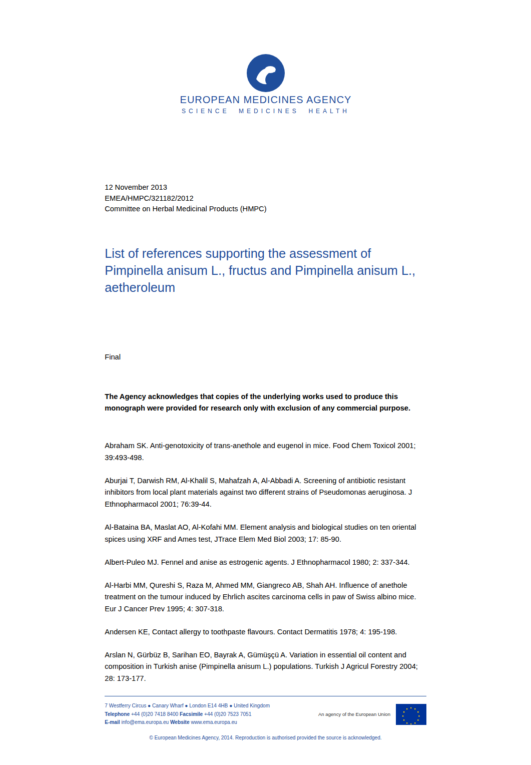EUROPEAN MEDICINES AGENCY SCIENCE MEDICINES HEALTH
12 November 2013
EMEA/HMPC/321182/2012
Committee on Herbal Medicinal Products (HMPC)
List of references supporting the assessment of Pimpinella anisum L., fructus and Pimpinella anisum L., aetheroleum
Final
The Agency acknowledges that copies of the underlying works used to produce this monograph were provided for research only with exclusion of any commercial purpose.
Abraham SK. Anti-genotoxicity of trans-anethole and eugenol in mice. Food Chem Toxicol 2001; 39:493-498.
Aburjai T, Darwish RM, Al-Khalil S, Mahafzah A, Al-Abbadi A. Screening of antibiotic resistant inhibitors from local plant materials against two different strains of Pseudomonas aeruginosa. J Ethnopharmacol 2001; 76:39-44.
Al-Bataina BA, Maslat AO, Al-Kofahi MM. Element analysis and biological studies on ten oriental spices using XRF and Ames test, JTrace Elem Med Biol 2003; 17: 85-90.
Albert-Puleo MJ. Fennel and anise as estrogenic agents. J Ethnopharmacol 1980; 2: 337-344.
Al-Harbi MM, Qureshi S, Raza M, Ahmed MM, Giangreco AB, Shah AH. Influence of anethole treatment on the tumour induced by Ehrlich ascites carcinoma cells in paw of Swiss albino mice. Eur J Cancer Prev 1995; 4: 307-318.
Andersen KE, Contact allergy to toothpaste flavours. Contact Dermatitis 1978; 4: 195-198.
Arslan N, Gürbüz B, Sarihan EO, Bayrak A, Gümüşçü A. Variation in essential oil content and composition in Turkish anise (Pimpinella anisum L.) populations. Turkish J Agricul Forestry 2004; 28: 173-177.
7 Westferry Circus ● Canary Wharf ● London E14 4HB ● United Kingdom
Telephone +44 (0)20 7418 8400 Facsimile +44 (0)20 7523 7051
E-mail info@ema.europa.eu Website www.ema.europa.eu
An agency of the European Union
© European Medicines Agency, 2014. Reproduction is authorised provided the source is acknowledged.